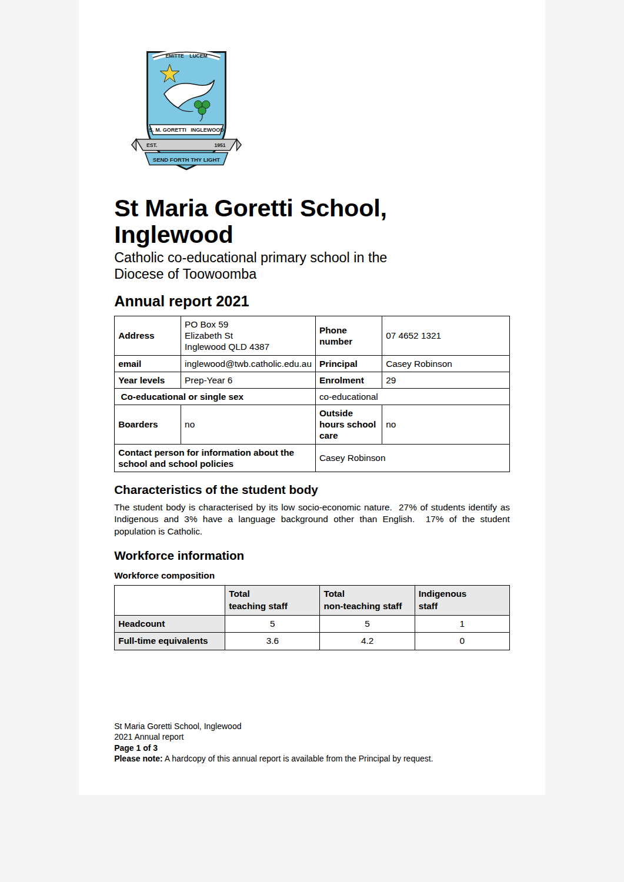EMITTE LUCEM S. M. GORETTI INGLEWOOD EST. 1951 SEND FORTH THY LIGHT
St Maria Goretti School, Inglewood
Catholic co-educational primary school in the
Diocese of Toowoomba
Annual report 2021
| Address | PO Box 59 Elizabeth St Inglewood QLD 4387 | Phone number | 07 4652 1321 |
| email | inglewood@twb.catholic.edu.au | Principal | Casey Robinson |
| Year levels | Prep-Year 6 | Enrolment | 29 |
| Co-educational or single sex | co-educational |
| Boarders | no | Outside hours school care | no |
| Contact person for information about the school and school policies | Casey Robinson |
Characteristics of the student body
The student body is characterised by its low socio-economic nature. 27% of students identify as Indigenous and 3% have a language background other than English. 17% of the student population is Catholic.
Workforce information
Workforce composition
| | Total teaching staff | Total non-teaching staff | Indigenous staff |
| --- | --- | --- | --- |
| Headcount | 5 | 5 | 1 |
| Full-time equivalents | 3.6 | 4.2 | 0 |
St Maria Goretti School, Inglewood
2021 Annual report
Page 1 of 3
Please note: A hardcopy of this annual report is available from the Principal by request.